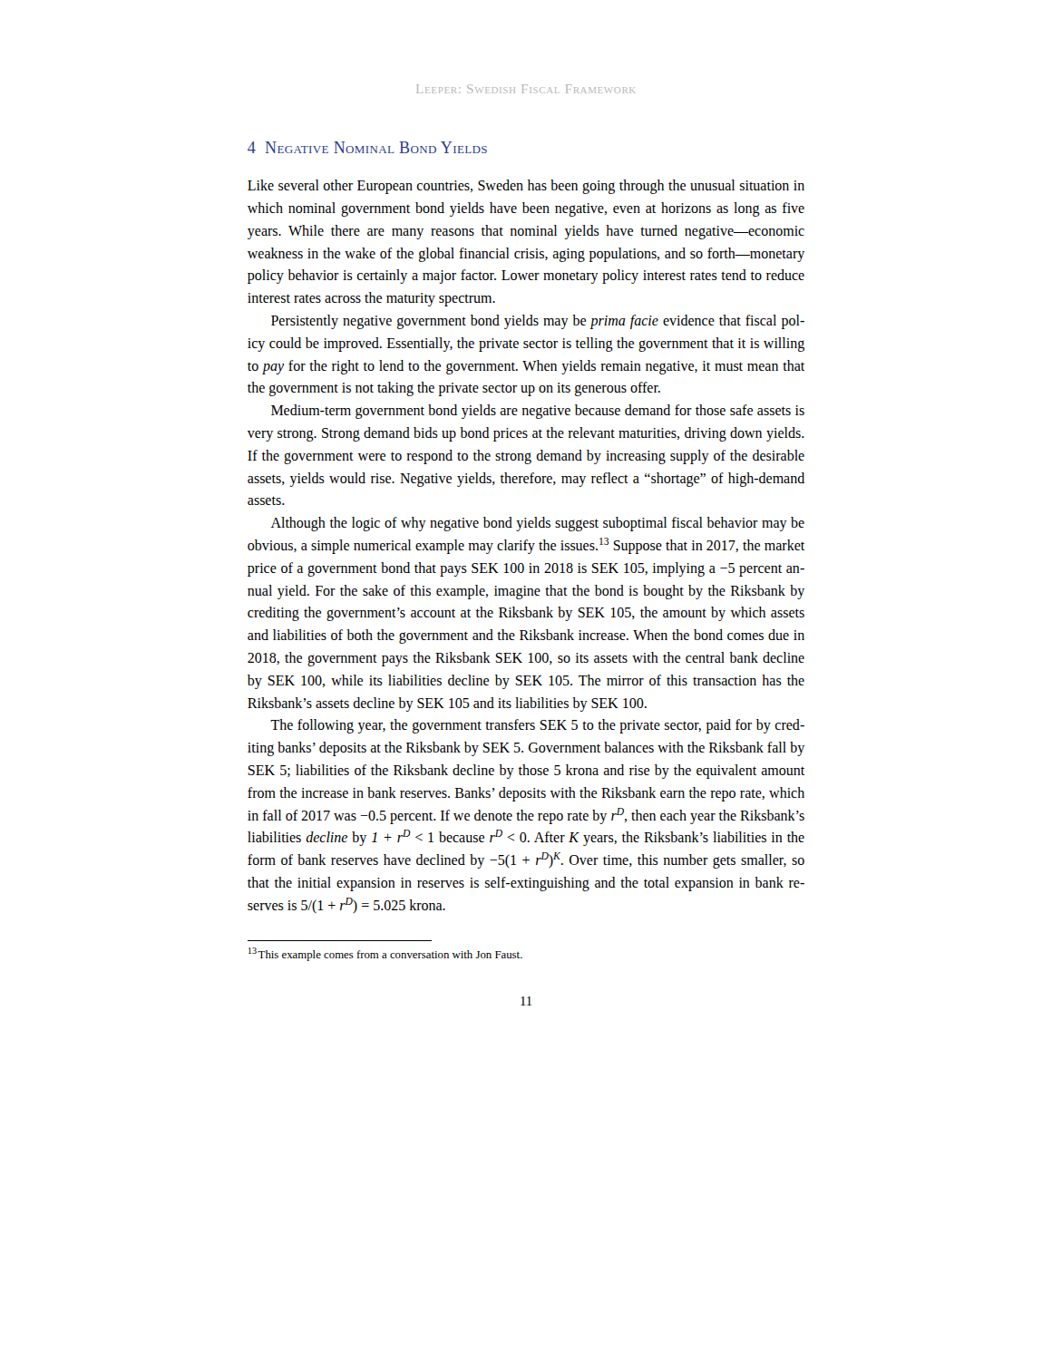Leeper: Swedish Fiscal Framework
4 Negative Nominal Bond Yields
Like several other European countries, Sweden has been going through the unusual situation in which nominal government bond yields have been negative, even at horizons as long as five years. While there are many reasons that nominal yields have turned negative—economic weakness in the wake of the global financial crisis, aging populations, and so forth—monetary policy behavior is certainly a major factor. Lower monetary policy interest rates tend to reduce interest rates across the maturity spectrum.
Persistently negative government bond yields may be prima facie evidence that fiscal policy could be improved. Essentially, the private sector is telling the government that it is willing to pay for the right to lend to the government. When yields remain negative, it must mean that the government is not taking the private sector up on its generous offer.
Medium-term government bond yields are negative because demand for those safe assets is very strong. Strong demand bids up bond prices at the relevant maturities, driving down yields. If the government were to respond to the strong demand by increasing supply of the desirable assets, yields would rise. Negative yields, therefore, may reflect a “shortage” of high-demand assets.
Although the logic of why negative bond yields suggest suboptimal fiscal behavior may be obvious, a simple numerical example may clarify the issues.13 Suppose that in 2017, the market price of a government bond that pays SEK 100 in 2018 is SEK 105, implying a −5 percent annual yield. For the sake of this example, imagine that the bond is bought by the Riksbank by crediting the government’s account at the Riksbank by SEK 105, the amount by which assets and liabilities of both the government and the Riksbank increase. When the bond comes due in 2018, the government pays the Riksbank SEK 100, so its assets with the central bank decline by SEK 100, while its liabilities decline by SEK 105. The mirror of this transaction has the Riksbank’s assets decline by SEK 105 and its liabilities by SEK 100.
The following year, the government transfers SEK 5 to the private sector, paid for by crediting banks’ deposits at the Riksbank by SEK 5. Government balances with the Riksbank fall by SEK 5; liabilities of the Riksbank decline by those 5 krona and rise by the equivalent amount from the increase in bank reserves. Banks’ deposits with the Riksbank earn the repo rate, which in fall of 2017 was −0.5 percent. If we denote the repo rate by rD, then each year the Riksbank’s liabilities decline by 1 + rD < 1 because rD < 0. After K years, the Riksbank’s liabilities in the form of bank reserves have declined by −5(1 + rD)K. Over time, this number gets smaller, so that the initial expansion in reserves is self-extinguishing and the total expansion in bank reserves is 5/(1 + rD) = 5.025 krona.
13This example comes from a conversation with Jon Faust.
11